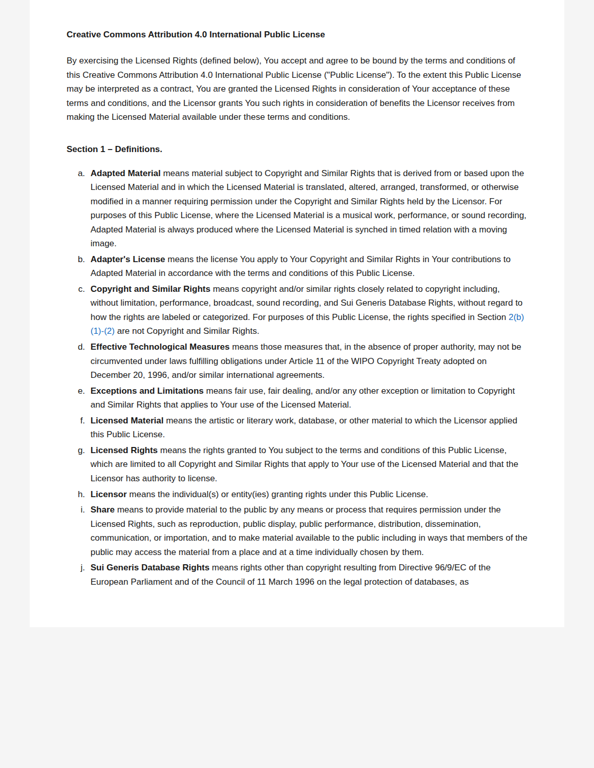Creative Commons Attribution 4.0 International Public License
By exercising the Licensed Rights (defined below), You accept and agree to be bound by the terms and conditions of this Creative Commons Attribution 4.0 International Public License ("Public License"). To the extent this Public License may be interpreted as a contract, You are granted the Licensed Rights in consideration of Your acceptance of these terms and conditions, and the Licensor grants You such rights in consideration of benefits the Licensor receives from making the Licensed Material available under these terms and conditions.
Section 1 – Definitions.
Adapted Material means material subject to Copyright and Similar Rights that is derived from or based upon the Licensed Material and in which the Licensed Material is translated, altered, arranged, transformed, or otherwise modified in a manner requiring permission under the Copyright and Similar Rights held by the Licensor. For purposes of this Public License, where the Licensed Material is a musical work, performance, or sound recording, Adapted Material is always produced where the Licensed Material is synched in timed relation with a moving image.
Adapter's License means the license You apply to Your Copyright and Similar Rights in Your contributions to Adapted Material in accordance with the terms and conditions of this Public License.
Copyright and Similar Rights means copyright and/or similar rights closely related to copyright including, without limitation, performance, broadcast, sound recording, and Sui Generis Database Rights, without regard to how the rights are labeled or categorized. For purposes of this Public License, the rights specified in Section 2(b)(1)-(2) are not Copyright and Similar Rights.
Effective Technological Measures means those measures that, in the absence of proper authority, may not be circumvented under laws fulfilling obligations under Article 11 of the WIPO Copyright Treaty adopted on December 20, 1996, and/or similar international agreements.
Exceptions and Limitations means fair use, fair dealing, and/or any other exception or limitation to Copyright and Similar Rights that applies to Your use of the Licensed Material.
Licensed Material means the artistic or literary work, database, or other material to which the Licensor applied this Public License.
Licensed Rights means the rights granted to You subject to the terms and conditions of this Public License, which are limited to all Copyright and Similar Rights that apply to Your use of the Licensed Material and that the Licensor has authority to license.
Licensor means the individual(s) or entity(ies) granting rights under this Public License.
Share means to provide material to the public by any means or process that requires permission under the Licensed Rights, such as reproduction, public display, public performance, distribution, dissemination, communication, or importation, and to make material available to the public including in ways that members of the public may access the material from a place and at a time individually chosen by them.
Sui Generis Database Rights means rights other than copyright resulting from Directive 96/9/EC of the European Parliament and of the Council of 11 March 1996 on the legal protection of databases, as